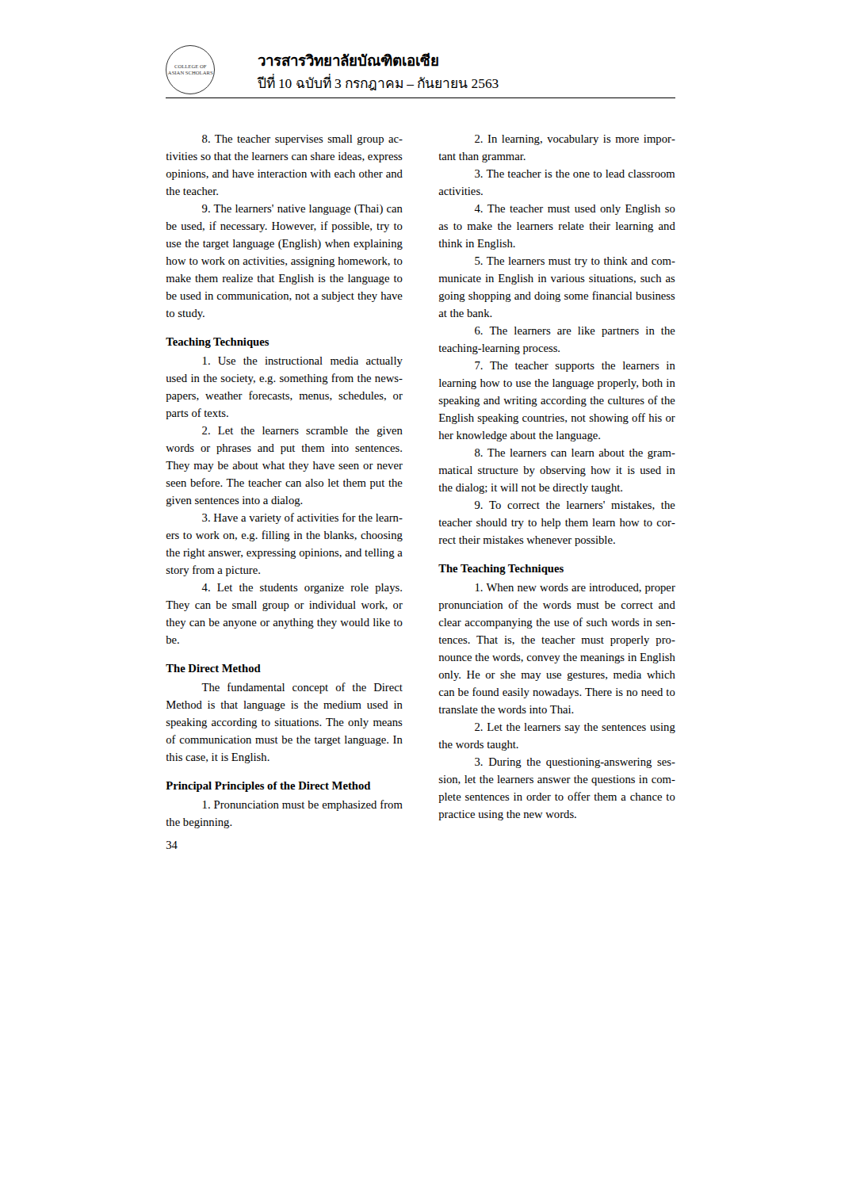COLLEGE OF ASIAN SCHOLARS
วารสารวิทยาลัยบัณฑิตเอเซีย
ปีที่ 10 ฉบับที่ 3 กรกฎาคม – กันยายน 2563
8. The teacher supervises small group activities so that the learners can share ideas, express opinions, and have interaction with each other and the teacher.
9. The learners' native language (Thai) can be used, if necessary. However, if possible, try to use the target language (English) when explaining how to work on activities, assigning homework, to make them realize that English is the language to be used in communication, not a subject they have to study.
Teaching Techniques
1. Use the instructional media actually used in the society, e.g. something from the newspapers, weather forecasts, menus, schedules, or parts of texts.
2. Let the learners scramble the given words or phrases and put them into sentences. They may be about what they have seen or never seen before. The teacher can also let them put the given sentences into a dialog.
3. Have a variety of activities for the learners to work on, e.g. filling in the blanks, choosing the right answer, expressing opinions, and telling a story from a picture.
4. Let the students organize role plays. They can be small group or individual work, or they can be anyone or anything they would like to be.
The Direct Method
The fundamental concept of the Direct Method is that language is the medium used in speaking according to situations. The only means of communication must be the target language. In this case, it is English.
Principal Principles of the Direct Method
1. Pronunciation must be emphasized from the beginning.
2. In learning, vocabulary is more important than grammar.
3. The teacher is the one to lead classroom activities.
4. The teacher must used only English so as to make the learners relate their learning and think in English.
5. The learners must try to think and communicate in English in various situations, such as going shopping and doing some financial business at the bank.
6. The learners are like partners in the teaching-learning process.
7. The teacher supports the learners in learning how to use the language properly, both in speaking and writing according the cultures of the English speaking countries, not showing off his or her knowledge about the language.
8. The learners can learn about the grammatical structure by observing how it is used in the dialog; it will not be directly taught.
9. To correct the learners' mistakes, the teacher should try to help them learn how to correct their mistakes whenever possible.
The Teaching Techniques
1. When new words are introduced, proper pronunciation of the words must be correct and clear accompanying the use of such words in sentences. That is, the teacher must properly pronounce the words, convey the meanings in English only. He or she may use gestures, media which can be found easily nowadays. There is no need to translate the words into Thai.
2. Let the learners say the sentences using the words taught.
3. During the questioning-answering session, let the learners answer the questions in complete sentences in order to offer them a chance to practice using the new words.
34